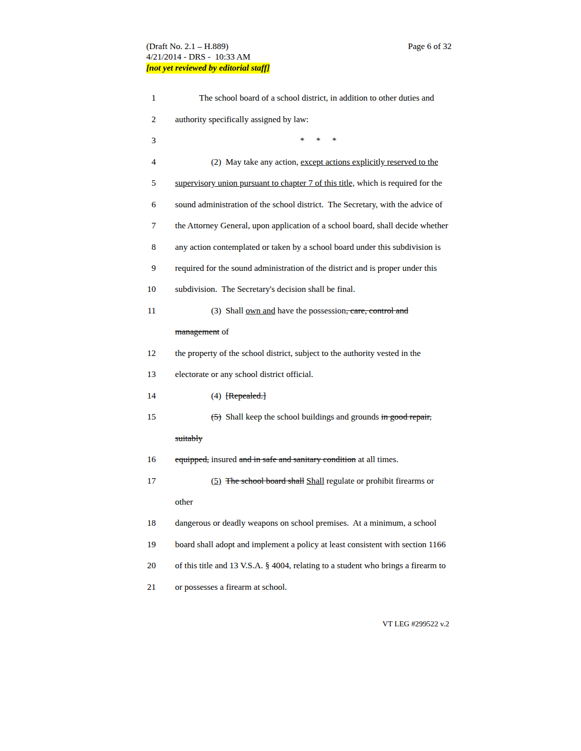(Draft No. 2.1 – H.889)Page 6 of 32
4/21/2014 - DRS - 10:33 AM
[not yet reviewed by editorial staff]
The school board of a school district, in addition to other duties and
authority specifically assigned by law:
* * *
(2) May take any action, except actions explicitly reserved to the
supervisory union pursuant to chapter 7 of this title, which is required for the
sound administration of the school district. The Secretary, with the advice of
the Attorney General, upon application of a school board, shall decide whether
any action contemplated or taken by a school board under this subdivision is
required for the sound administration of the district and is proper under this
subdivision. The Secretary's decision shall be final.
(3) Shall own and have the possession, care, control and management of
the property of the school district, subject to the authority vested in the
electorate or any school district official.
(4) [Repealed.]
(5) Shall keep the school buildings and grounds in good repair, suitably
equipped, insured and in safe and sanitary condition at all times.
(5) The school board shall Shall regulate or prohibit firearms or other
dangerous or deadly weapons on school premises. At a minimum, a school
board shall adopt and implement a policy at least consistent with section 1166
of this title and 13 V.S.A. § 4004, relating to a student who brings a firearm to
or possesses a firearm at school.
VT LEG #299522 v.2